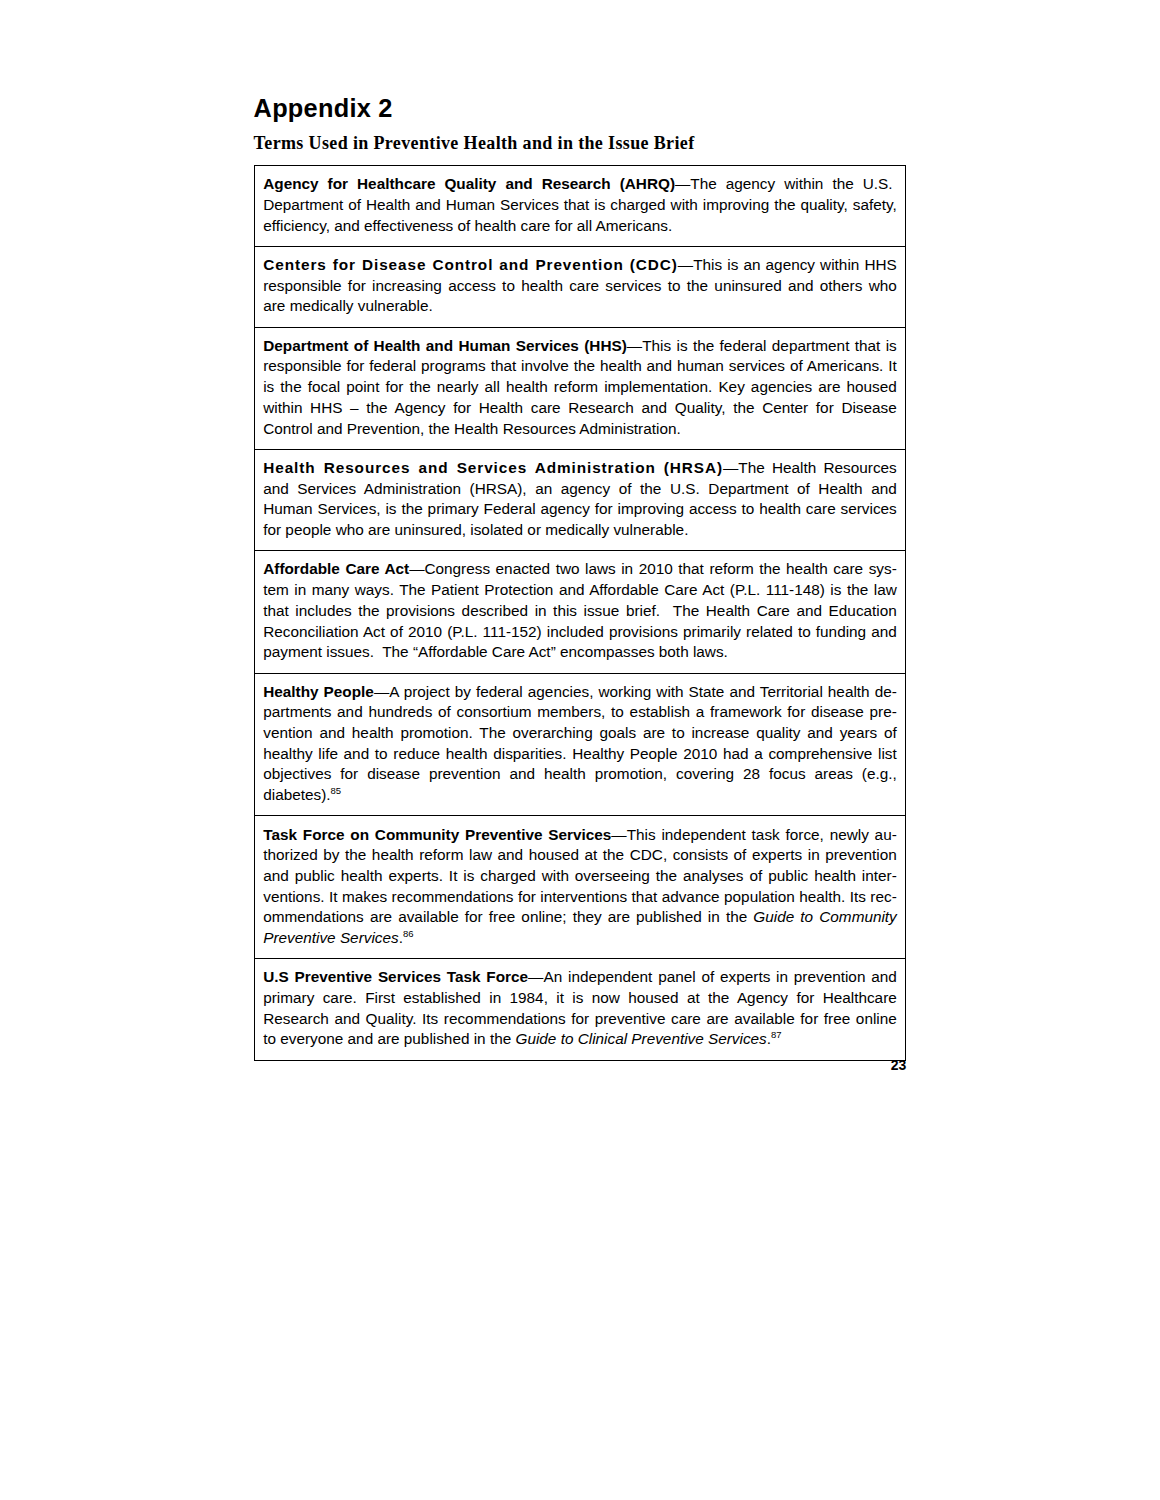Appendix 2
Terms Used in Preventive Health and in the Issue Brief
| Agency for Healthcare Quality and Research (AHRQ) —The agency within the U.S. Department of Health and Human Services that is charged with improving the quality, safety, efficiency, and effectiveness of health care for all Americans. |
| Centers for Disease Control and Prevention (CDC) —This is an agency within HHS responsible for increasing access to health care services to the uninsured and others who are medically vulnerable. |
| Department of Health and Human Services (HHS) —This is the federal department that is responsible for federal programs that involve the health and human services of Americans. It is the focal point for the nearly all health reform implementation. Key agencies are housed within HHS – the Agency for Health care Research and Quality, the Center for Disease Control and Prevention, the Health Resources Administration. |
| Health Resources and Services Administration (HRSA) —The Health Resources and Services Administration (HRSA), an agency of the U.S. Department of Health and Human Services, is the primary Federal agency for improving access to health care services for people who are uninsured, isolated or medically vulnerable. |
| Affordable Care Act —Congress enacted two laws in 2010 that reform the health care system in many ways. The Patient Protection and Affordable Care Act (P.L. 111-148) is the law that includes the provisions described in this issue brief. The Health Care and Education Reconciliation Act of 2010 (P.L. 111-152) included provisions primarily related to funding and payment issues. The “Affordable Care Act” encompasses both laws. |
| Healthy People —A project by federal agencies, working with State and Territorial health departments and hundreds of consortium members, to establish a framework for disease prevention and health promotion. The overarching goals are to increase quality and years of healthy life and to reduce health disparities. Healthy People 2010 had a comprehensive list objectives for disease prevention and health promotion, covering 28 focus areas (e.g., diabetes). 85 |
| Task Force on Community Preventive Services —This independent task force, newly authorized by the health reform law and housed at the CDC, consists of experts in prevention and public health experts. It is charged with overseeing the analyses of public health interventions. It makes recommendations for interventions that advance population health. Its recommendations are available for free online; they are published in the Guide to Community Preventive Services . 86 |
| U.S Preventive Services Task Force —An independent panel of experts in prevention and primary care. First established in 1984, it is now housed at the Agency for Healthcare Research and Quality. Its recommendations for preventive care are available for free online to everyone and are published in the Guide to Clinical Preventive Services . 87 |
23